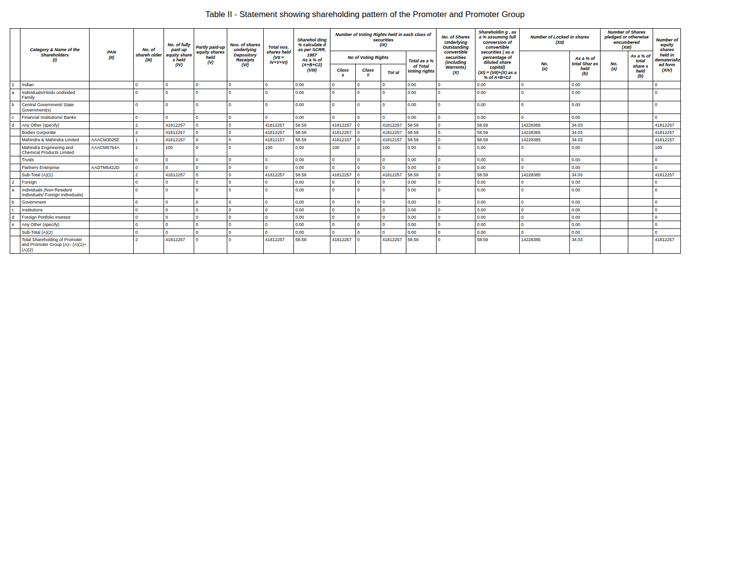Table II - Statement showing shareholding pattern of the Promoter and Promoter Group
| | Category & Name of the Shareholders (I) | PAN (II) | No. of shareh older (III) | No. of fully paid up equity share s held (IV) | Partly paid-up equity shares held (V) | Nos. of shares underlying Depository Receipts (VI) | Total nos. shares held (VII = IV+V+VI) | Sharehol ding % calculate d as per SCRR, 1957 As a % of (A+B+C2) (VIII) | Number of Voting Rights held in each class of securities (IX) | No. of Shares Underlying Outstanding convertible securities (including Warrants) (X) | Shareholdin g , as a % assuming full conversion of convertible securities ( as a percentage of diluted share capital) (XI) = (VII)+(X) as a % of A+B+C2 | Number of Locked in shares (XII) | Number of Shares pledged or otherwise encumbered (XIII) | Number of equity shares held in dematerializ ed form (XIV) |
| --- | --- | --- | --- | --- | --- | --- | --- | --- | --- | --- | --- | --- | --- | --- |
| No of Voting Rights | Total as a % of Total Voting rights | No. (a) | As a % of total Shar es held (b) | No. (a) | As a % of total share s held (b) |
| Class x | Class Y | Tot al |
| 1 | Indian | | 0 | 0 | 0 | 0 | 0 | 0.00 | 0 | 0 | 0 | 0.00 | 0 | 0.00 | 0 | 0.00 | | | 0 |
| a | Individuals/Hindu undivided Family | | 0 | 0 | 0 | 0 | 0 | 0.00 | 0 | 0 | 0 | 0.00 | 0 | 0.00 | 0 | 0.00 | | | 0 |
| b | Central Government/ State Government(s) | | 0 | 0 | 0 | 0 | 0 | 0.00 | 0 | 0 | 0 | 0.00 | 0 | 0.00 | 0 | 0.00 | | | 0 |
| c | Financial Institutions/ Banks | | 0 | 0 | 0 | 0 | 0 | 0.00 | 0 | 0 | 0 | 0.00 | 0 | 0.00 | 0 | 0.00 | | | 0 |
| d | Any Other (specify) | | 2 | 41812257 | 0 | 0 | 41812257 | 58.59 | 41812257 | 0 | 41812257 | 58.59 | 0 | 58.59 | 14228385 | 34.03 | | | 41812257 |
| | Bodies Corporate | | 2 | 41812257 | 0 | 0 | 41812257 | 58.59 | 41812257 | 0 | 41812257 | 58.59 | 0 | 58.59 | 14228385 | 34.03 | | | 41812257 |
| | Mahindra & Mahindra Limited | AAACM3025E | 1 | 41812157 | 0 | 0 | 41812157 | 58.59 | 41812157 | 0 | 41812157 | 58.59 | 0 | 58.59 | 14228385 | 34.03 | | | 41812157 |
| | Mahindra Engineering and Chemical Products Limited | AAACM5764A | 1 | 100 | 0 | 0 | 100 | 0.00 | 100 | 0 | 100 | 0.00 | 0 | 0.00 | 0 | 0.00 | | | 100 |
| | Trusts | | 0 | 0 | 0 | 0 | 0 | 0.00 | 0 | 0 | 0 | 0.00 | 0 | 0.00 | 0 | 0.00 | | | 0 |
| | Partners Enterprise | AADTM5422D | 0 | 0 | 0 | 0 | 0 | 0.00 | 0 | 0 | 0 | 0.00 | 0 | 0.00 | 0 | 0.00 | | | 0 |
| | Sub-Total (A)(1) | | 2 | 41812257 | 0 | 0 | 41812257 | 58.59 | 41812257 | 0 | 41812257 | 58.59 | 0 | 58.59 | 14228385 | 34.03 | | | 41812257 |
| 2 | Foreign | | 0 | 0 | 0 | 0 | 0 | 0.00 | 0 | 0 | 0 | 0.00 | 0 | 0.00 | 0 | 0.00 | | | 0 |
| a | Individuals (Non-Resident Individuals/ Foreign Individuals) | | 0 | 0 | 0 | 0 | 0 | 0.00 | 0 | 0 | 0 | 0.00 | 0 | 0.00 | 0 | 0.00 | | | 0 |
| b | Government | | 0 | 0 | 0 | 0 | 0 | 0.00 | 0 | 0 | 0 | 0.00 | 0 | 0.00 | 0 | 0.00 | | | 0 |
| c | Institutions | | 0 | 0 | 0 | 0 | 0 | 0.00 | 0 | 0 | 0 | 0.00 | 0 | 0.00 | 0 | 0.00 | | | 0 |
| d | Foreign Portfolio Investor | | 0 | 0 | 0 | 0 | 0 | 0.00 | 0 | 0 | 0 | 0.00 | 0 | 0.00 | 0 | 0.00 | | | 0 |
| e | Any Other (specify) | | 0 | 0 | 0 | 0 | 0 | 0.00 | 0 | 0 | 0 | 0.00 | 0 | 0.00 | 0 | 0.00 | | | 0 |
| | Sub-Total (A)(2) | | 0 | 0 | 0 | 0 | 0 | 0.00 | 0 | 0 | 0 | 0.00 | 0 | 0.00 | 0 | 0.00 | | | 0 |
| | Total Shareholding of Promoter and Promoter Group (A)= (A)(1)+(A)(2) | | 2 | 41812257 | 0 | 0 | 41812257 | 58.59 | 41812257 | 0 | 41812257 | 58.59 | 0 | 58.59 | 14228385 | 34.03 | | | 41812257 |